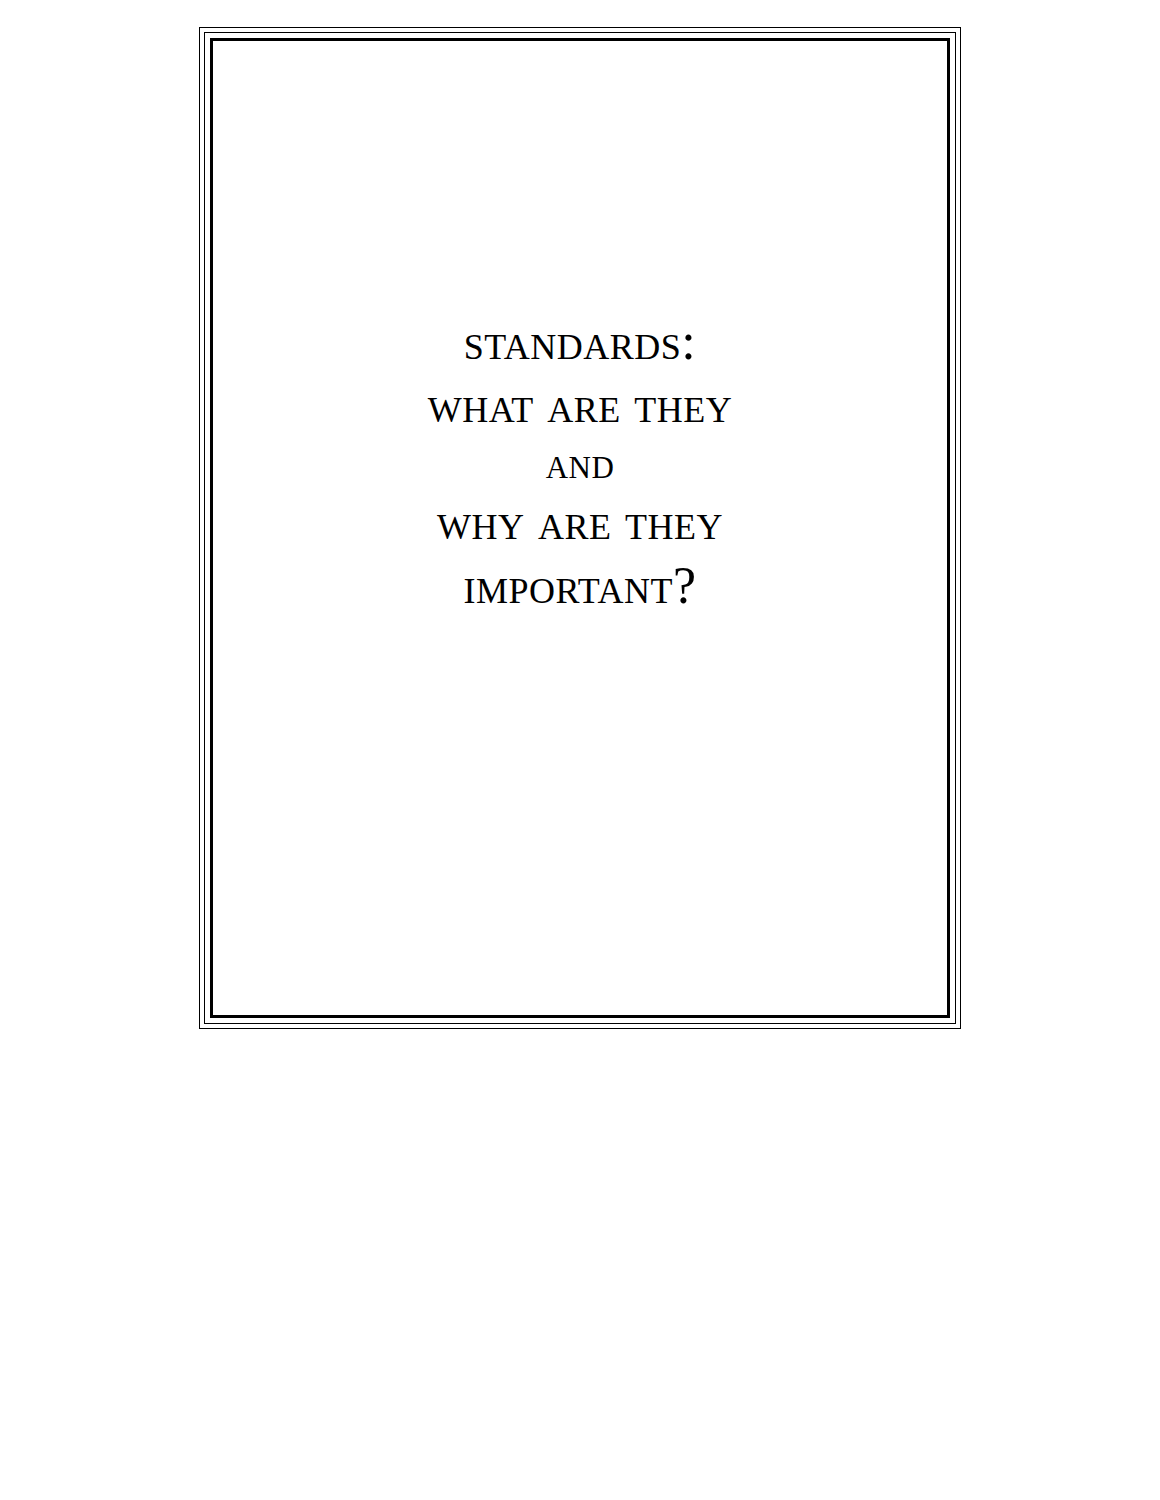Standards: What Are They and Why Are They Important?